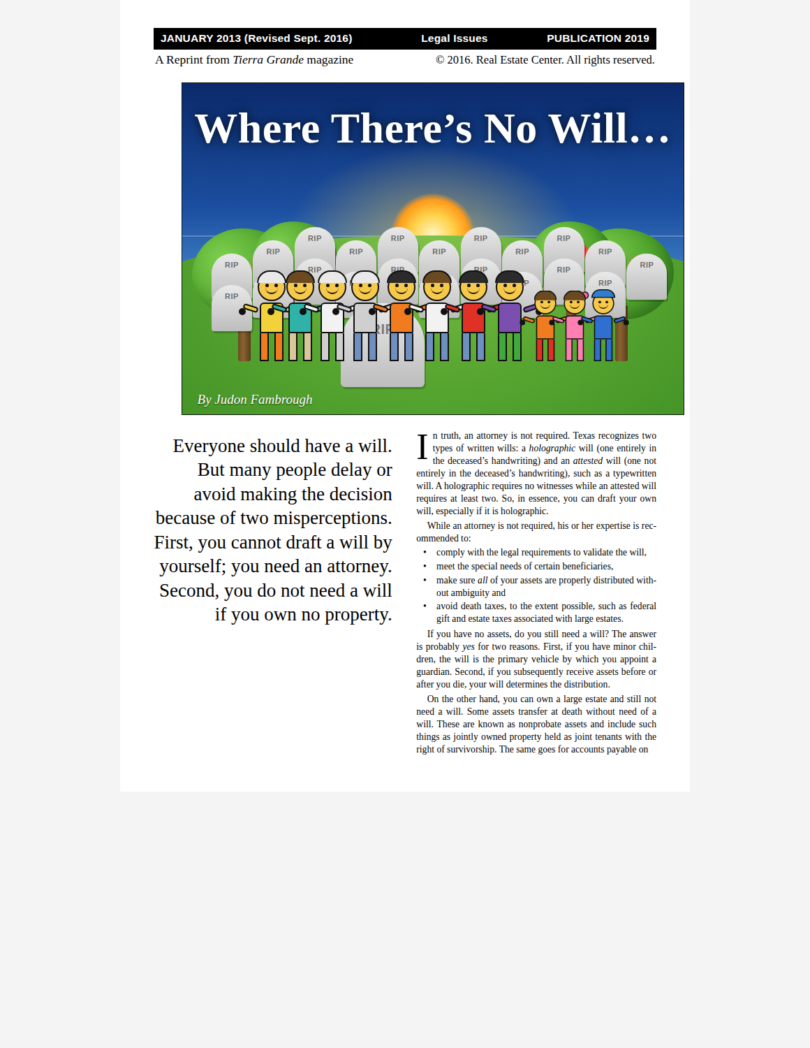JANUARY 2013 (Revised Sept. 2016)
Legal Issues
PUBLICATION 2019
A Reprint from Tierra Grande magazine
© 2016. Real Estate Center. All rights reserved.
RIP
RIP
RIP
RIP
RIP
RIP
RIP
RIP
RIP
RIP
RIP
RIP
RIP
RIP
RIP
RIP
RIP
RIP
RIP
RIP
RIP
RIP
Where There’s No Will…
By Judon Fambrough
Everyone should have a will. But many people delay or avoid making the decision because of two misperceptions. First, you cannot draft a will by yourself; you need an attorney. Second, you do not need a will if you own no property.
In truth, an attorney is not required. Texas recognizes two types of written wills: a holographic will (one entirely in the deceased’s handwriting) and an attested will (one not entirely in the deceased’s handwriting), such as a typewritten will. A holographic requires no witnesses while an attested will requires at least two. So, in essence, you can draft your own will, especially if it is holographic.
While an attorney is not required, his or her expertise is recommended to:
comply with the legal requirements to validate the will,
meet the special needs of certain beneficiaries,
make sure all of your assets are properly distributed without ambiguity and
avoid death taxes, to the extent possible, such as federal gift and estate taxes associated with large estates.
If you have no assets, do you still need a will? The answer is probably yes for two reasons. First, if you have minor children, the will is the primary vehicle by which you appoint a guardian. Second, if you subsequently receive assets before or after you die, your will determines the distribution.
On the other hand, you can own a large estate and still not need a will. Some assets transfer at death without need of a will. These are known as nonprobate assets and include such things as jointly owned property held as joint tenants with the right of survivorship. The same goes for accounts payable on